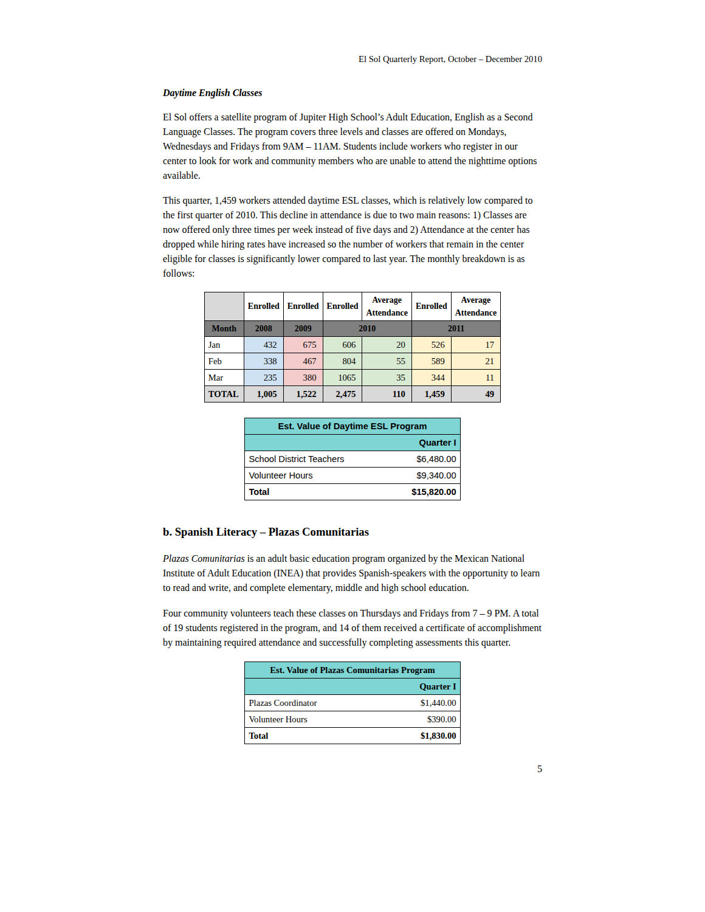El Sol Quarterly Report, October – December 2010
Daytime English Classes
El Sol offers a satellite program of Jupiter High School’s Adult Education, English as a Second Language Classes. The program covers three levels and classes are offered on Mondays, Wednesdays and Fridays from 9AM – 11AM. Students include workers who register in our center to look for work and community members who are unable to attend the nighttime options available.
This quarter, 1,459 workers attended daytime ESL classes, which is relatively low compared to the first quarter of 2010. This decline in attendance is due to two main reasons: 1) Classes are now offered only three times per week instead of five days and 2) Attendance at the center has dropped while hiring rates have increased so the number of workers that remain in the center eligible for classes is significantly lower compared to last year. The monthly breakdown is as follows:
| | Enrolled | Enrolled | Enrolled | Average Attendance | Enrolled | Average Attendance |
| Month | 2008 | 2009 | 2010 | 2011 |
| Jan | 432 | 675 | 606 | 20 | 526 | 17 |
| Feb | 338 | 467 | 804 | 55 | 589 | 21 |
| Mar | 235 | 380 | 1065 | 35 | 344 | 11 |
| TOTAL | 1,005 | 1,522 | 2,475 | 110 | 1,459 | 49 |
| Est. Value of Daytime ESL Program |
| Quarter I |
| School District Teachers | $6,480.00 |
| Volunteer Hours | $9,340.00 |
| Total | $15,820.00 |
b. Spanish Literacy – Plazas Comunitarias
Plazas Comunitarias is an adult basic education program organized by the Mexican National Institute of Adult Education (INEA) that provides Spanish-speakers with the opportunity to learn to read and write, and complete elementary, middle and high school education.
Four community volunteers teach these classes on Thursdays and Fridays from 7 – 9 PM. A total of 19 students registered in the program, and 14 of them received a certificate of accomplishment by maintaining required attendance and successfully completing assessments this quarter.
| Est. Value of Plazas Comunitarias Program |
| Quarter I |
| Plazas Coordinator | $1,440.00 |
| Volunteer Hours | $390.00 |
| Total | $1,830.00 |
5